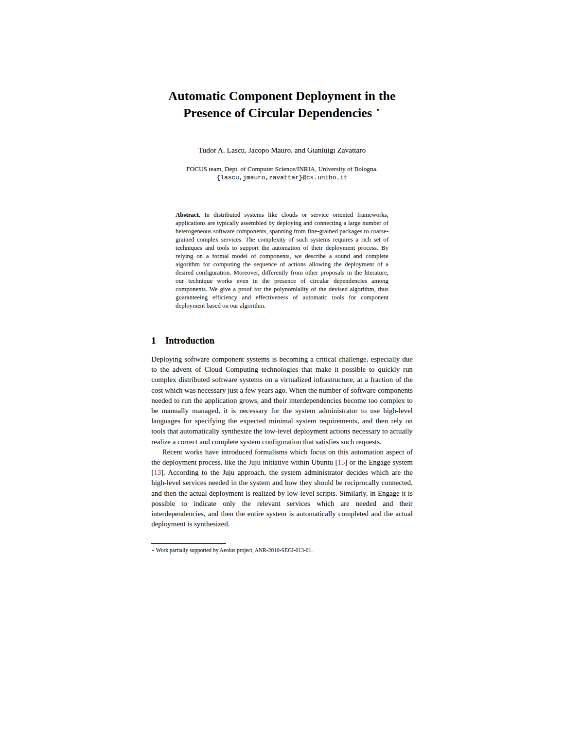Automatic Component Deployment in the
Presence of Circular Dependencies ⋆
Tudor A. Lascu, Jacopo Mauro, and Gianluigi Zavattaro
FOCUS team, Dept. of Computer Science/INRIA, University of Bologna.
{lascu,jmauro,zavattar}@cs.unibo.it
Abstract. In distributed systems like clouds or service oriented frameworks, applications are typically assembled by deploying and connecting a large number of heterogeneous software components, spanning from fine-grained packages to coarse-grained complex services. The complexity of such systems requires a rich set of techniques and tools to support the automation of their deployment process. By relying on a formal model of components, we describe a sound and complete algorithm for computing the sequence of actions allowing the deployment of a desired configuration. Moreover, differently from other proposals in the literature, our technique works even in the presence of circular dependencies among components. We give a proof for the polynomiality of the devised algorithm, thus guaranteeing efficiency and effectiveness of automatic tools for component deployment based on our algorithm.
1 Introduction
Deploying software component systems is becoming a critical challenge, especially due to the advent of Cloud Computing technologies that make it possible to quickly run complex distributed software systems on a virtualized infrastructure, at a fraction of the cost which was necessary just a few years ago. When the number of software components needed to run the application grows, and their interdependencies become too complex to be manually managed, it is necessary for the system administrator to use high-level languages for specifying the expected minimal system requirements, and then rely on tools that automatically synthesize the low-level deployment actions necessary to actually realize a correct and complete system configuration that satisfies such requests.
Recent works have introduced formalisms which focus on this automation aspect of the deployment process, like the Juju initiative within Ubuntu [15] or the Engage system [13]. According to the Juju approach, the system administrator decides which are the high-level services needed in the system and how they should be reciprocally connected, and then the actual deployment is realized by low-level scripts. Similarly, in Engage it is possible to indicate only the relevant services which are needed and their interdependencies, and then the entire system is automatically completed and the actual deployment is synthesized.
⋆ Work partially supported by Aeolus project, ANR-2010-SEGI-013-01.